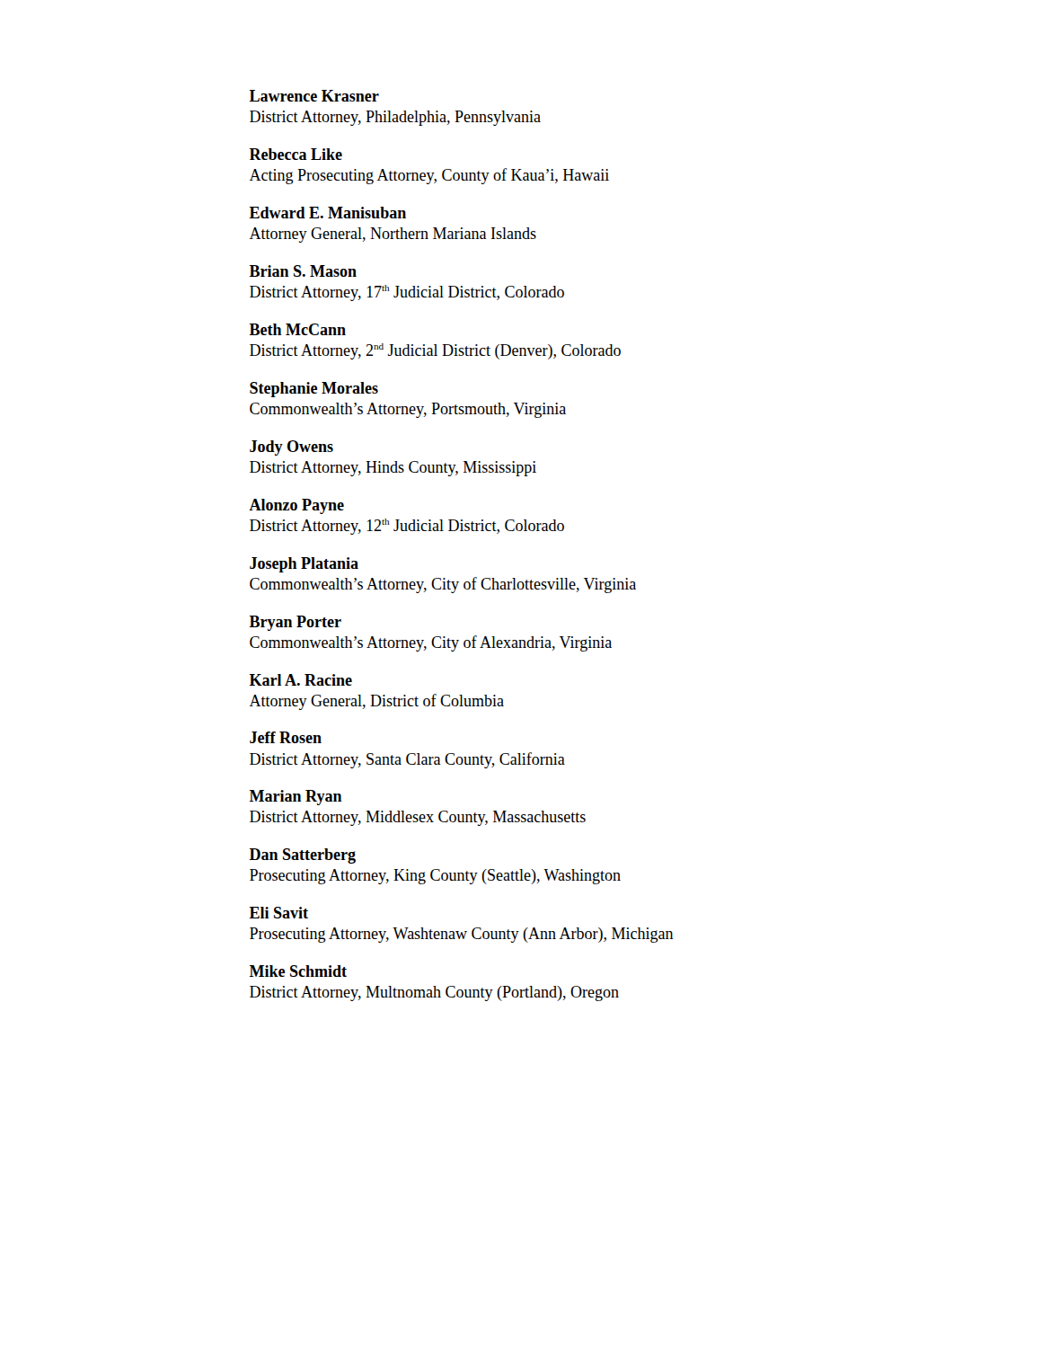Lawrence Krasner District Attorney, Philadelphia, Pennsylvania
Rebecca Like Acting Prosecuting Attorney, County of Kaua’i, Hawaii
Edward E. Manisuban Attorney General, Northern Mariana Islands
Brian S. Mason District Attorney, 17th Judicial District, Colorado
Beth McCann District Attorney, 2nd Judicial District (Denver), Colorado
Stephanie Morales Commonwealth’s Attorney, Portsmouth, Virginia
Jody Owens District Attorney, Hinds County, Mississippi
Alonzo Payne District Attorney, 12th Judicial District, Colorado
Joseph Platania Commonwealth’s Attorney, City of Charlottesville, Virginia
Bryan Porter Commonwealth’s Attorney, City of Alexandria, Virginia
Karl A. Racine Attorney General, District of Columbia
Jeff Rosen District Attorney, Santa Clara County, California
Marian Ryan District Attorney, Middlesex County, Massachusetts
Dan Satterberg Prosecuting Attorney, King County (Seattle), Washington
Eli Savit Prosecuting Attorney, Washtenaw County (Ann Arbor), Michigan
Mike Schmidt District Attorney, Multnomah County (Portland), Oregon